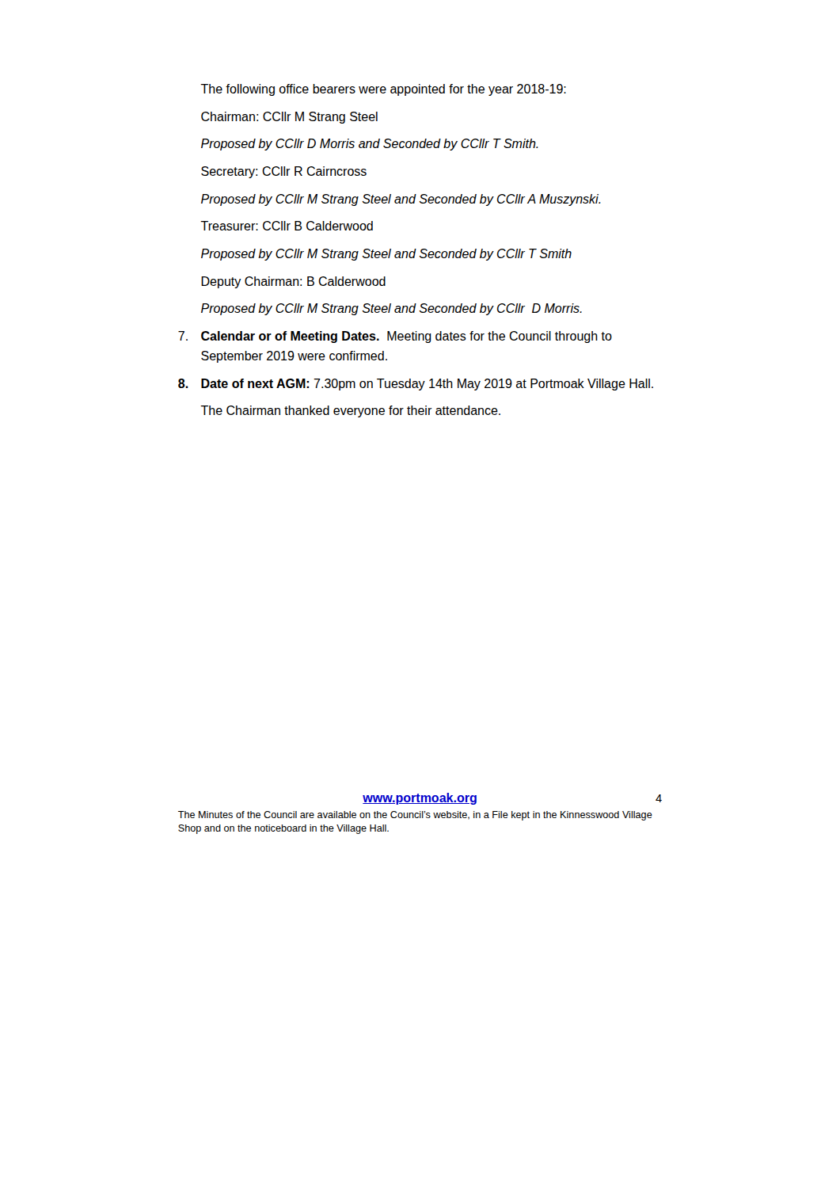The following office bearers were appointed for the year 2018-19:
Chairman: CCllr M Strang Steel
Proposed by CCllr D Morris and Seconded by CCllr T Smith.
Secretary: CCllr R Cairncross
Proposed by CCllr M Strang Steel and Seconded by CCllr A Muszynski.
Treasurer: CCllr B Calderwood
Proposed by CCllr M Strang Steel and Seconded by CCllr T Smith
Deputy Chairman: B Calderwood
Proposed by CCllr M Strang Steel and Seconded by CCllr D Morris.
7. Calendar or of Meeting Dates. Meeting dates for the Council through to September 2019 were confirmed.
8. Date of next AGM: 7.30pm on Tuesday 14th May 2019 at Portmoak Village Hall.
The Chairman thanked everyone for their attendance.
www.portmoak.org 4
The Minutes of the Council are available on the Council’s website, in a File kept in the Kinnesswood Village Shop and on the noticeboard in the Village Hall.